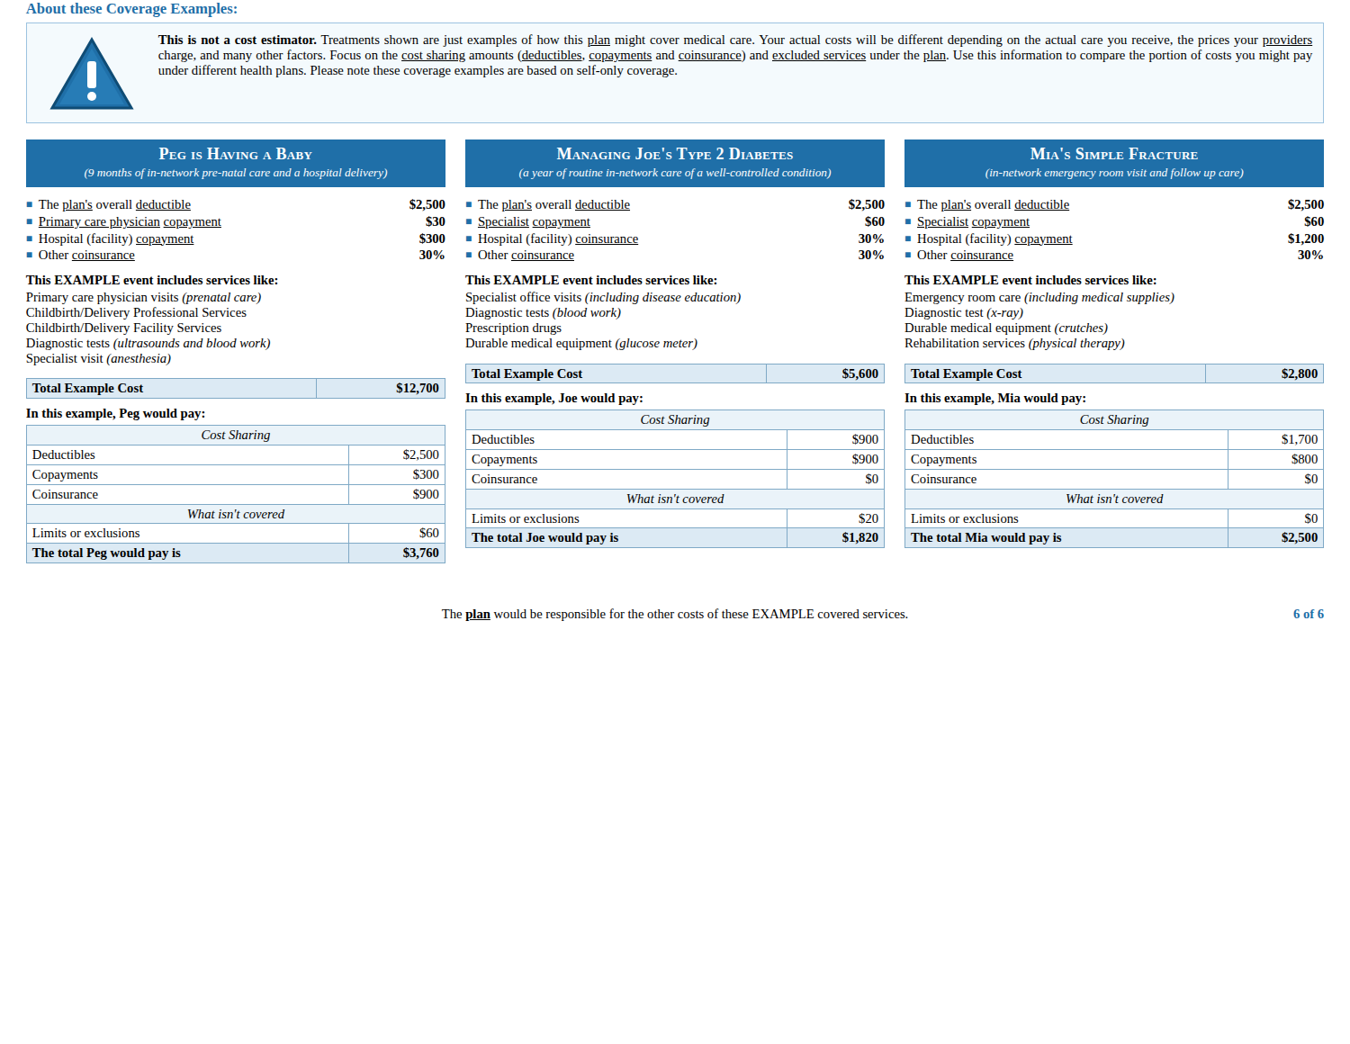About these Coverage Examples:
This is not a cost estimator. Treatments shown are just examples of how this plan might cover medical care. Your actual costs will be different depending on the actual care you receive, the prices your providers charge, and many other factors. Focus on the cost sharing amounts (deductibles, copayments and coinsurance) and excluded services under the plan. Use this information to compare the portion of costs you might pay under different health plans. Please note these coverage examples are based on self-only coverage.
Peg is Having a Baby
(9 months of in-network pre-natal care and a hospital delivery)
| ■ | The plan's overall deductible | $2,500 |
| ■ | Primary care physician copayment | $30 |
| ■ | Hospital (facility) copayment | $300 |
| ■ | Other coinsurance | 30% |
This EXAMPLE event includes services like:
Primary care physician visits (prenatal care)
Childbirth/Delivery Professional Services
Childbirth/Delivery Facility Services
Diagnostic tests (ultrasounds and blood work)
Specialist visit (anesthesia)
| Total Example Cost | $12,700 |
In this example, Peg would pay:
| Cost Sharing |
| Deductibles | $2,500 |
| Copayments | $300 |
| Coinsurance | $900 |
| What isn't covered |
| Limits or exclusions | $60 |
| The total Peg would pay is | $3,760 |
Managing Joe's Type 2 Diabetes
(a year of routine in-network care of a well-controlled condition)
| ■ | The plan's overall deductible | $2,500 |
| ■ | Specialist copayment | $60 |
| ■ | Hospital (facility) coinsurance | 30% |
| ■ | Other coinsurance | 30% |
This EXAMPLE event includes services like:
Specialist office visits (including disease education)
Diagnostic tests (blood work)
Prescription drugs
Durable medical equipment (glucose meter)
| Total Example Cost | $5,600 |
In this example, Joe would pay:
| Cost Sharing |
| Deductibles | $900 |
| Copayments | $900 |
| Coinsurance | $0 |
| What isn't covered |
| Limits or exclusions | $20 |
| The total Joe would pay is | $1,820 |
Mia's Simple Fracture
(in-network emergency room visit and follow up care)
| ■ | The plan's overall deductible | $2,500 |
| ■ | Specialist copayment | $60 |
| ■ | Hospital (facility) copayment | $1,200 |
| ■ | Other coinsurance | 30% |
This EXAMPLE event includes services like:
Emergency room care (including medical supplies)
Diagnostic test (x-ray)
Durable medical equipment (crutches)
Rehabilitation services (physical therapy)
| Total Example Cost | $2,800 |
In this example, Mia would pay:
| Cost Sharing |
| Deductibles | $1,700 |
| Copayments | $800 |
| Coinsurance | $0 |
| What isn't covered |
| Limits or exclusions | $0 |
| The total Mia would pay is | $2,500 |
The plan would be responsible for the other costs of these EXAMPLE covered services.
6 of 6